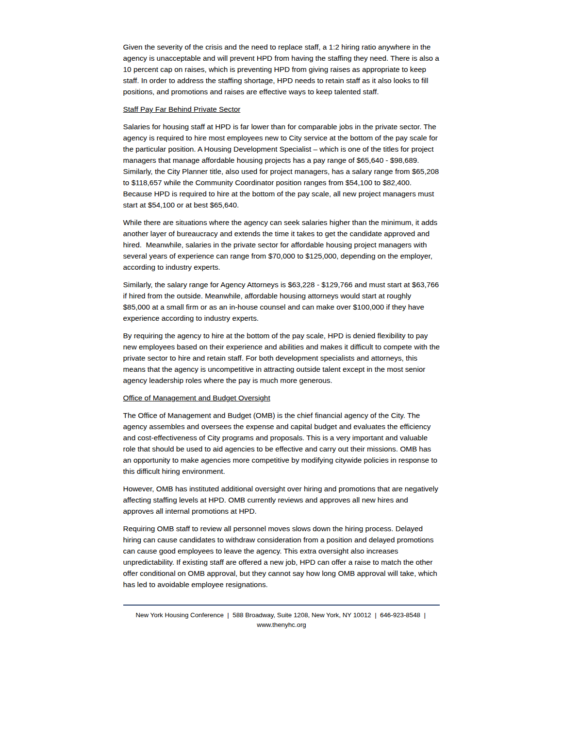Given the severity of the crisis and the need to replace staff, a 1:2 hiring ratio anywhere in the agency is unacceptable and will prevent HPD from having the staffing they need. There is also a 10 percent cap on raises, which is preventing HPD from giving raises as appropriate to keep staff. In order to address the staffing shortage, HPD needs to retain staff as it also looks to fill positions, and promotions and raises are effective ways to keep talented staff.
Staff Pay Far Behind Private Sector
Salaries for housing staff at HPD is far lower than for comparable jobs in the private sector. The agency is required to hire most employees new to City service at the bottom of the pay scale for the particular position. A Housing Development Specialist – which is one of the titles for project managers that manage affordable housing projects has a pay range of $65,640 - $98,689. Similarly, the City Planner title, also used for project managers, has a salary range from $65,208 to $118,657 while the Community Coordinator position ranges from $54,100 to $82,400. Because HPD is required to hire at the bottom of the pay scale, all new project managers must start at $54,100 or at best $65,640.
While there are situations where the agency can seek salaries higher than the minimum, it adds another layer of bureaucracy and extends the time it takes to get the candidate approved and hired. Meanwhile, salaries in the private sector for affordable housing project managers with several years of experience can range from $70,000 to $125,000, depending on the employer, according to industry experts.
Similarly, the salary range for Agency Attorneys is $63,228 - $129,766 and must start at $63,766 if hired from the outside. Meanwhile, affordable housing attorneys would start at roughly $85,000 at a small firm or as an in-house counsel and can make over $100,000 if they have experience according to industry experts.
By requiring the agency to hire at the bottom of the pay scale, HPD is denied flexibility to pay new employees based on their experience and abilities and makes it difficult to compete with the private sector to hire and retain staff. For both development specialists and attorneys, this means that the agency is uncompetitive in attracting outside talent except in the most senior agency leadership roles where the pay is much more generous.
Office of Management and Budget Oversight
The Office of Management and Budget (OMB) is the chief financial agency of the City. The agency assembles and oversees the expense and capital budget and evaluates the efficiency and cost-effectiveness of City programs and proposals. This is a very important and valuable role that should be used to aid agencies to be effective and carry out their missions. OMB has an opportunity to make agencies more competitive by modifying citywide policies in response to this difficult hiring environment.
However, OMB has instituted additional oversight over hiring and promotions that are negatively affecting staffing levels at HPD. OMB currently reviews and approves all new hires and approves all internal promotions at HPD.
Requiring OMB staff to review all personnel moves slows down the hiring process. Delayed hiring can cause candidates to withdraw consideration from a position and delayed promotions can cause good employees to leave the agency. This extra oversight also increases unpredictability. If existing staff are offered a new job, HPD can offer a raise to match the other offer conditional on OMB approval, but they cannot say how long OMB approval will take, which has led to avoidable employee resignations.
New York Housing Conference | 588 Broadway, Suite 1208, New York, NY 10012 | 646-923-8548 | www.thenyhc.org